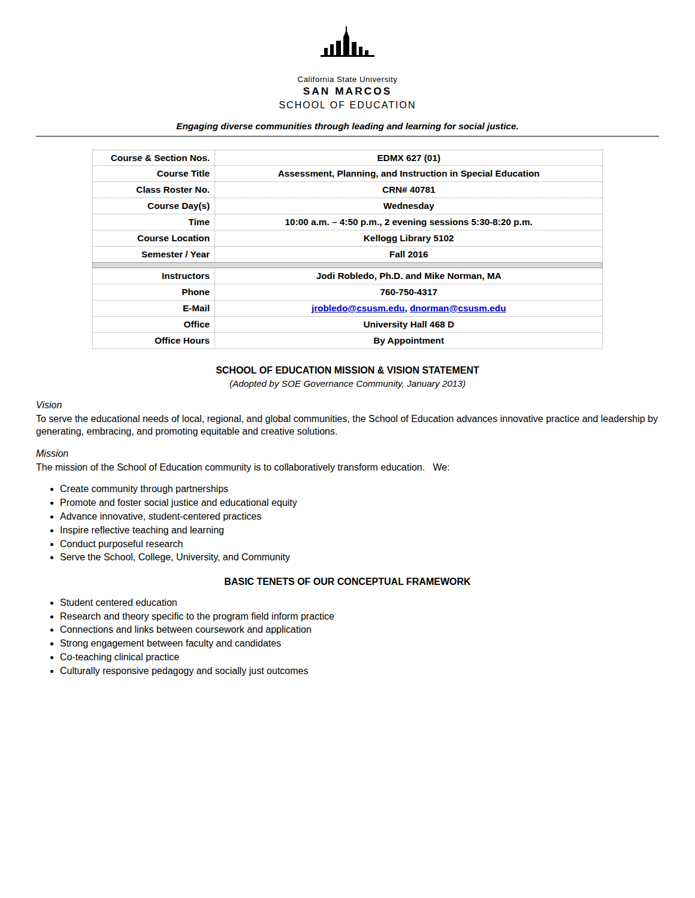California State University
SAN MARCOS
SCHOOL OF EDUCATION
Engaging diverse communities through leading and learning for social justice.
| Course & Section Nos. | EDMX 627 (01) |
| Course Title | Assessment, Planning, and Instruction in Special Education |
| Class Roster No. | CRN# 40781 |
| Course Day(s) | Wednesday |
| Time | 10:00 a.m. – 4:50 p.m., 2 evening sessions 5:30-8:20 p.m. |
| Course Location | Kellogg Library 5102 |
| Semester / Year | Fall 2016 |
| Instructors | Jodi Robledo, Ph.D. and Mike Norman, MA |
| Phone | 760-750-4317 |
| E-Mail | jrobledo@csusm.edu , dnorman@csusm.edu |
| Office | University Hall 468 D |
| Office Hours | By Appointment |
SCHOOL OF EDUCATION MISSION & VISION STATEMENT
(Adopted by SOE Governance Community, January 2013)
Vision
To serve the educational needs of local, regional, and global communities, the School of Education advances innovative practice and leadership by generating, embracing, and promoting equitable and creative solutions.
Mission
The mission of the School of Education community is to collaboratively transform education. We:
Create community through partnerships
Promote and foster social justice and educational equity
Advance innovative, student-centered practices
Inspire reflective teaching and learning
Conduct purposeful research
Serve the School, College, University, and Community
BASIC TENETS OF OUR CONCEPTUAL FRAMEWORK
Student centered education
Research and theory specific to the program field inform practice
Connections and links between coursework and application
Strong engagement between faculty and candidates
Co-teaching clinical practice
Culturally responsive pedagogy and socially just outcomes